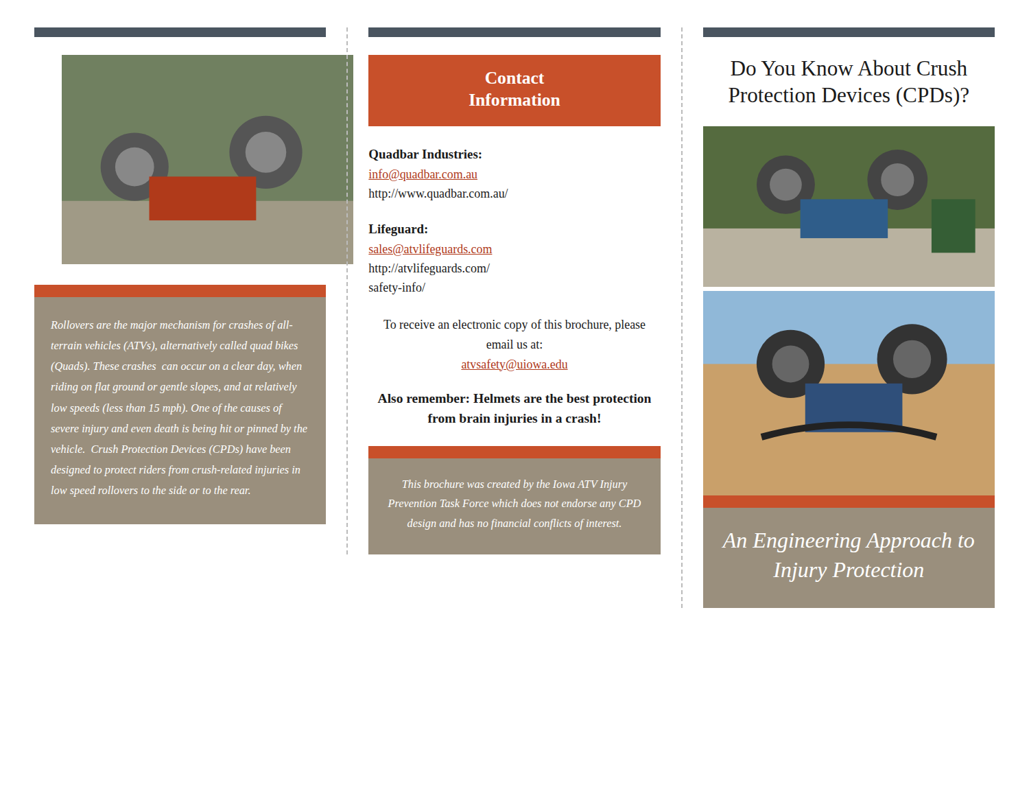Rollovers are the major mechanism for crashes of all-terrain vehicles (ATVs), alternatively called quad bikes (Quads). These crashes can occur on a clear day, when riding on flat ground or gentle slopes, and at relatively low speeds (less than 15 mph). One of the causes of severe injury and even death is being hit or pinned by the vehicle. Crush Protection Devices (CPDs) have been designed to protect riders from crush-related injuries in low speed rollovers to the side or to the rear.
Contact
Information
Quadbar Industries:
info@quadbar.com.au http://www.quadbar.com.au/
Lifeguard:
sales@atvlifeguards.com http://atvlifeguards.com/
safety-info/
To receive an electronic copy of this brochure, please email us at:
atvsafety@uiowa.edu
Also remember: Helmets are the best protection from brain injuries in a crash!
This brochure was created by the Iowa ATV Injury Prevention Task Force which does not endorse any CPD design and has no financial conflicts of interest.
Do You Know About Crush Protection Devices (CPDs)?
An Engineering Approach to
Injury Protection